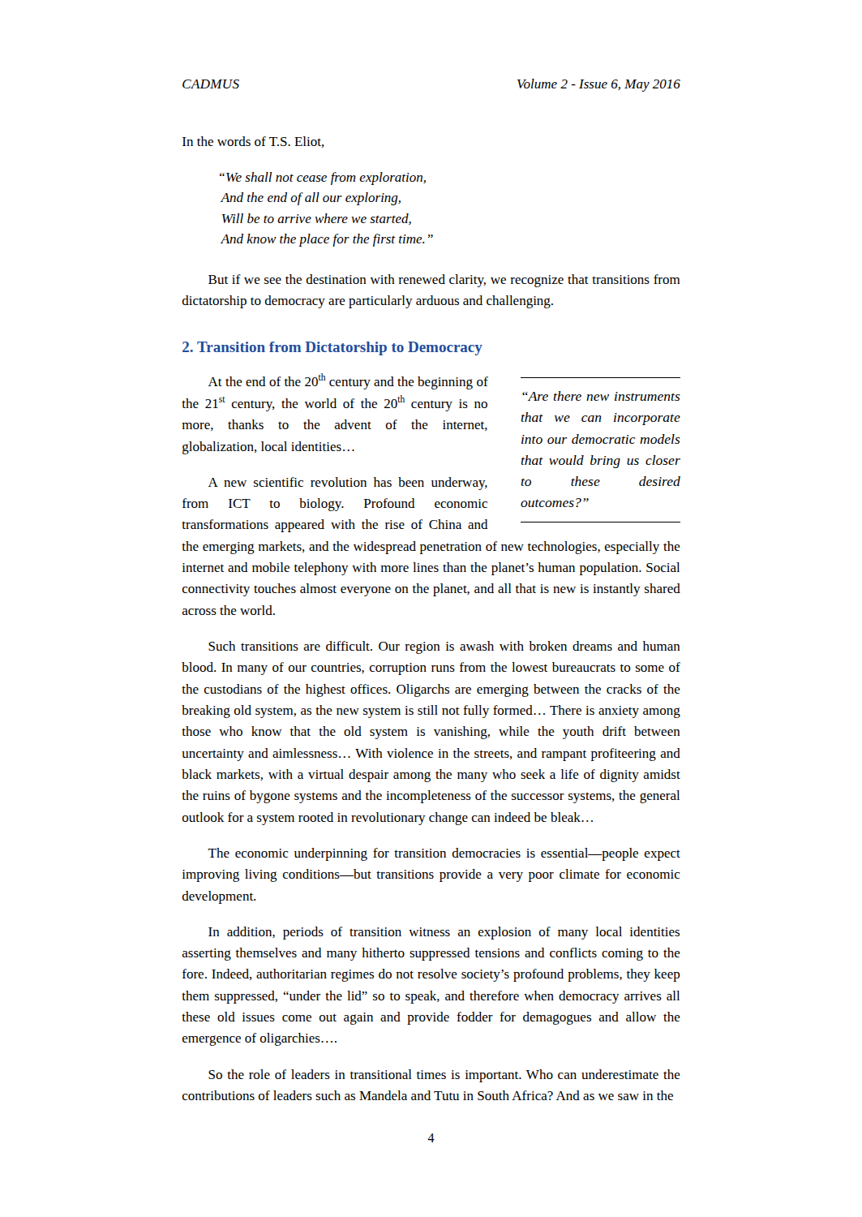CADMUS Volume 2 - Issue 6, May 2016
In the words of T.S. Eliot,
“We shall not cease from exploration,
And the end of all our exploring,
Will be to arrive where we started,
And know the place for the first time.”
But if we see the destination with renewed clarity, we recognize that transitions from dictatorship to democracy are particularly arduous and challenging.
2. Transition from Dictatorship to Democracy
“Are there new instruments that we can incorporate into our democratic models that would bring us closer to these desired outcomes?”
At the end of the 20th century and the beginning of the 21st century, the world of the 20th century is no more, thanks to the advent of the internet, globalization, local identities…
A new scientific revolution has been underway, from ICT to biology. Profound economic transformations appeared with the rise of China and the emerging markets, and the widespread penetration of new technologies, especially the internet and mobile telephony with more lines than the planet’s human population. Social connectivity touches almost everyone on the planet, and all that is new is instantly shared across the world.
Such transitions are difficult. Our region is awash with broken dreams and human blood. In many of our countries, corruption runs from the lowest bureaucrats to some of the custodians of the highest offices. Oligarchs are emerging between the cracks of the breaking old system, as the new system is still not fully formed… There is anxiety among those who know that the old system is vanishing, while the youth drift between uncertainty and aimlessness… With violence in the streets, and rampant profiteering and black markets, with a virtual despair among the many who seek a life of dignity amidst the ruins of bygone systems and the incompleteness of the successor systems, the general outlook for a system rooted in revolutionary change can indeed be bleak…
The economic underpinning for transition democracies is essential—people expect improving living conditions—but transitions provide a very poor climate for economic development.
In addition, periods of transition witness an explosion of many local identities asserting themselves and many hitherto suppressed tensions and conflicts coming to the fore. Indeed, authoritarian regimes do not resolve society’s profound problems, they keep them suppressed, “under the lid” so to speak, and therefore when democracy arrives all these old issues come out again and provide fodder for demagogues and allow the emergence of oligarchies….
So the role of leaders in transitional times is important. Who can underestimate the contributions of leaders such as Mandela and Tutu in South Africa? And as we saw in the
4